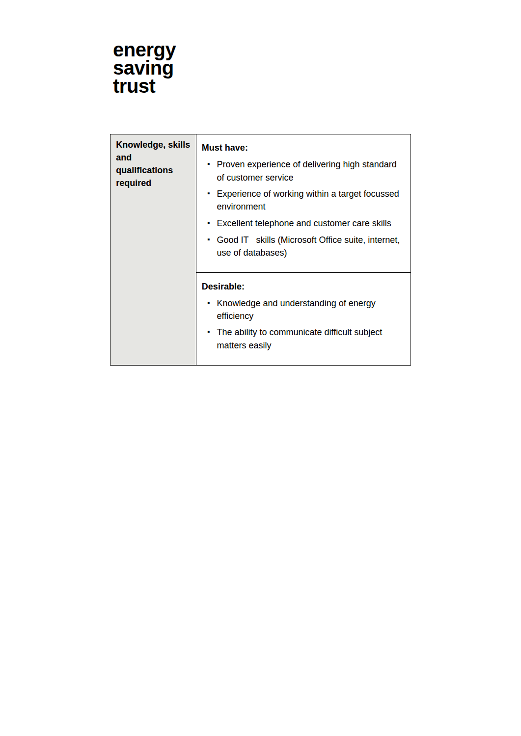energy saving trust
| Knowledge, skills and qualifications required | Must have: Proven experience of delivering high standard of customer service Experience of working within a target focussed environment Excellent telephone and customer care skills Good IT skills (Microsoft Office suite, internet, use of databases) |
| Desirable: Knowledge and understanding of energy efficiency The ability to communicate difficult subject matters easily |